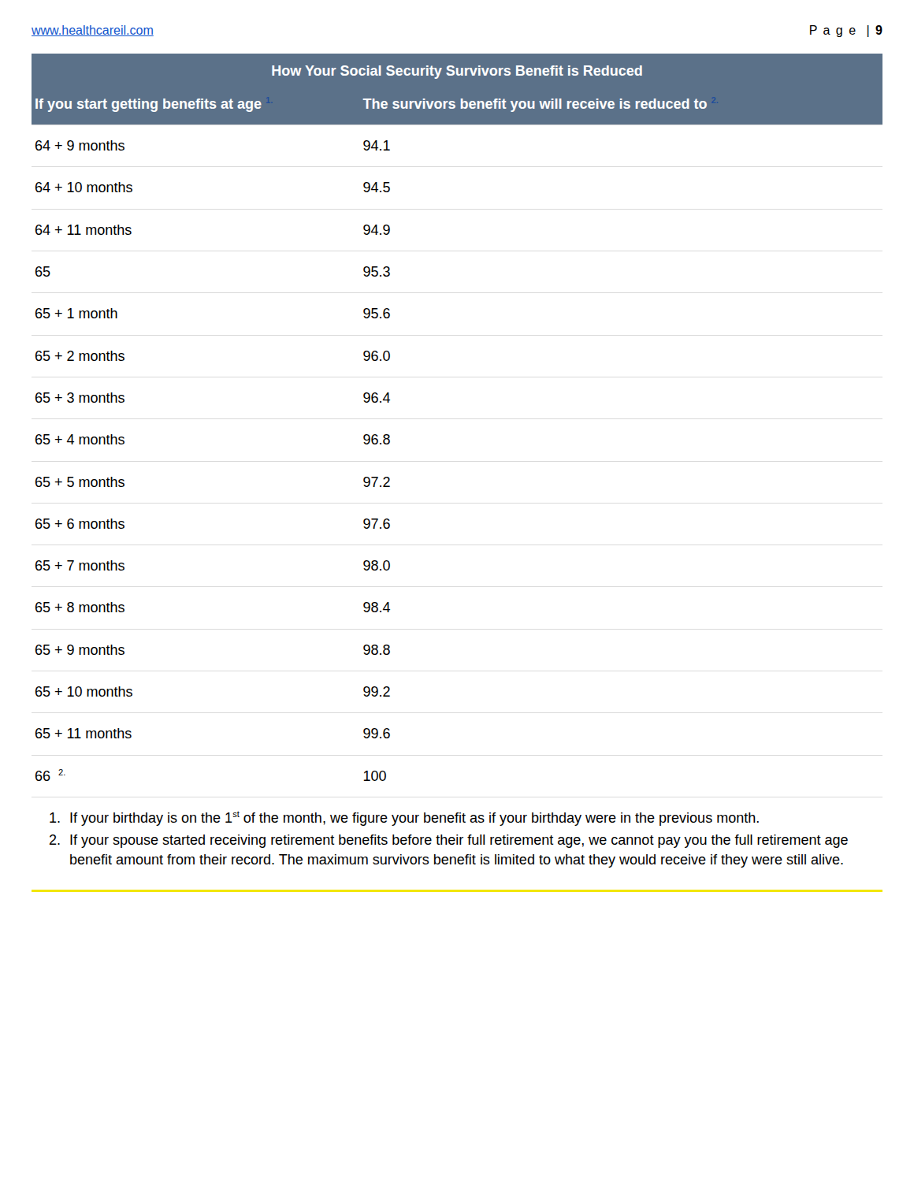www.healthcareil.com P a g e | 9
How Your Social Security Survivors Benefit is Reduced
| If you start getting benefits at age 1. | The survivors benefit you will receive is reduced to 2. |
| --- | --- |
| 64 + 9 months | 94.1 |
| 64 + 10 months | 94.5 |
| 64 + 11 months | 94.9 |
| 65 | 95.3 |
| 65 + 1 month | 95.6 |
| 65 + 2 months | 96.0 |
| 65 + 3 months | 96.4 |
| 65 + 4 months | 96.8 |
| 65 + 5 months | 97.2 |
| 65 + 6 months | 97.6 |
| 65 + 7 months | 98.0 |
| 65 + 8 months | 98.4 |
| 65 + 9 months | 98.8 |
| 65 + 10 months | 99.2 |
| 65 + 11 months | 99.6 |
| 66 2. | 100 |
If your birthday is on the 1st of the month, we figure your benefit as if your birthday were in the previous month.
If your spouse started receiving retirement benefits before their full retirement age, we cannot pay you the full retirement age benefit amount from their record. The maximum survivors benefit is limited to what they would receive if they were still alive.